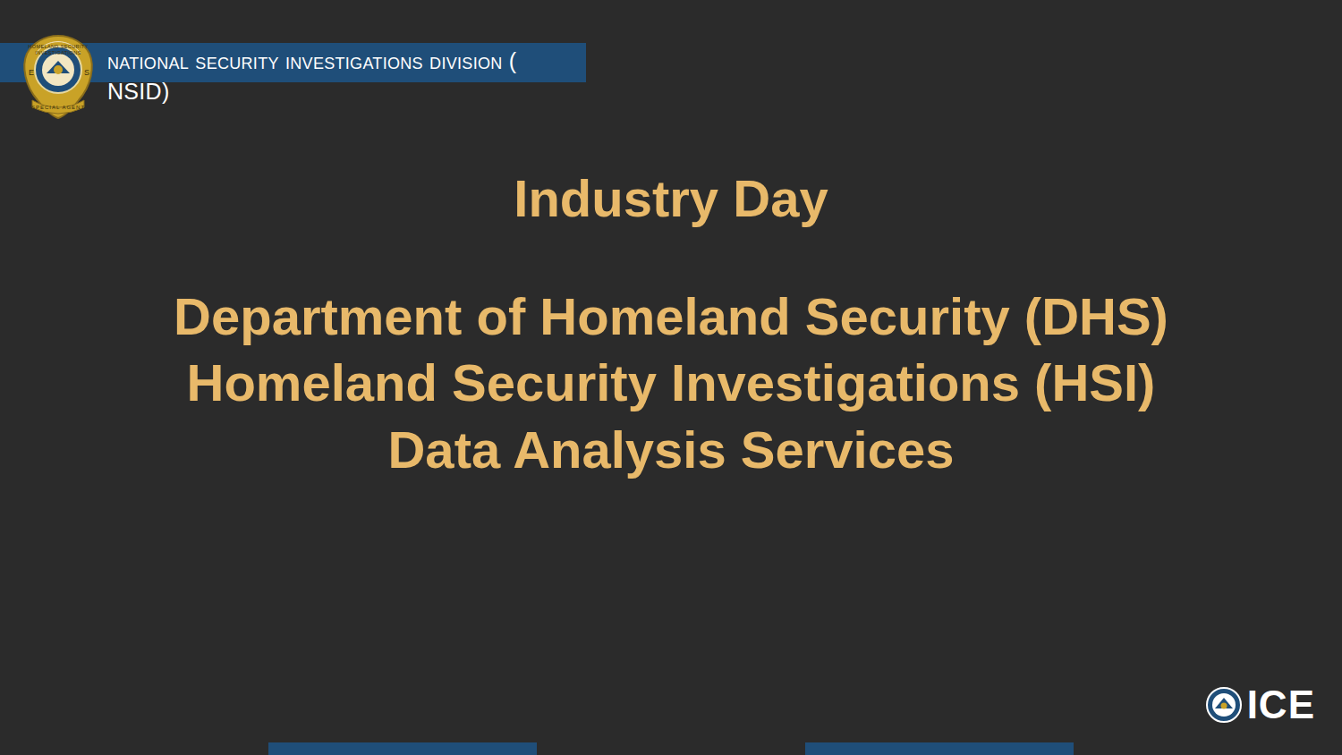National Security Investigations Division (
NSID)
HSI Special Agent badge HOMELAND SECURITY INVESTIGATIONS SPECIAL AGENT E S
Industry Day Department of Homeland Security (DHS)
Homeland Security Investigations (HSI)
Data Analysis Services
ICE seal ICE